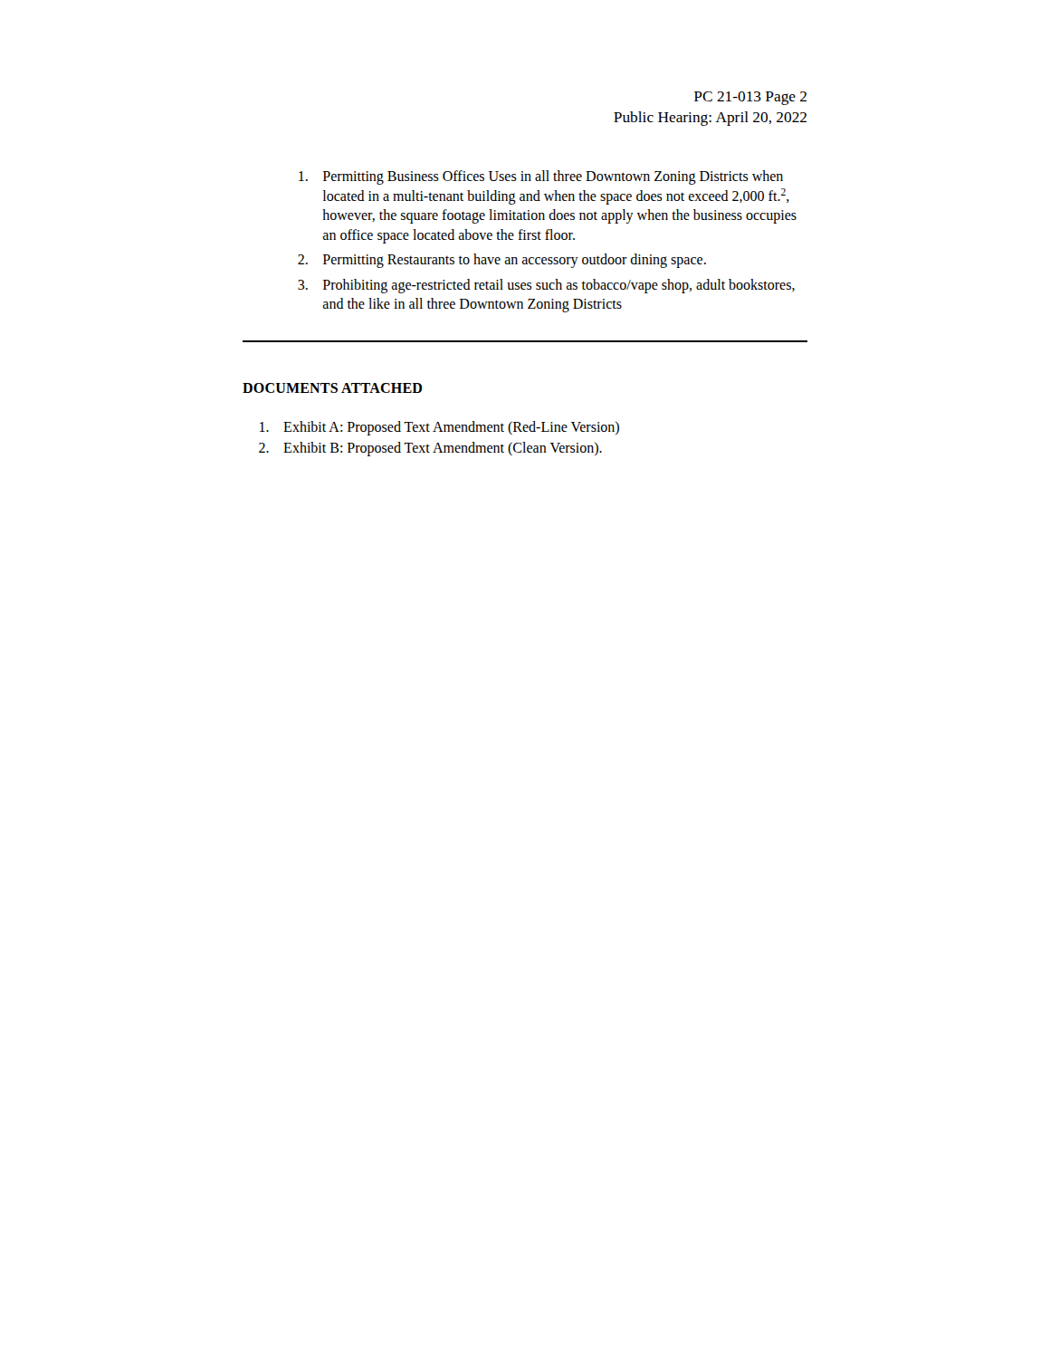PC 21-013 Page 2
Public Hearing: April 20, 2022
Permitting Business Offices Uses in all three Downtown Zoning Districts when located in a multi-tenant building and when the space does not exceed 2,000 ft.2, however, the square footage limitation does not apply when the business occupies an office space located above the first floor.
Permitting Restaurants to have an accessory outdoor dining space.
Prohibiting age-restricted retail uses such as tobacco/vape shop, adult bookstores, and the like in all three Downtown Zoning Districts
DOCUMENTS ATTACHED
Exhibit A: Proposed Text Amendment (Red-Line Version)
Exhibit B: Proposed Text Amendment (Clean Version).